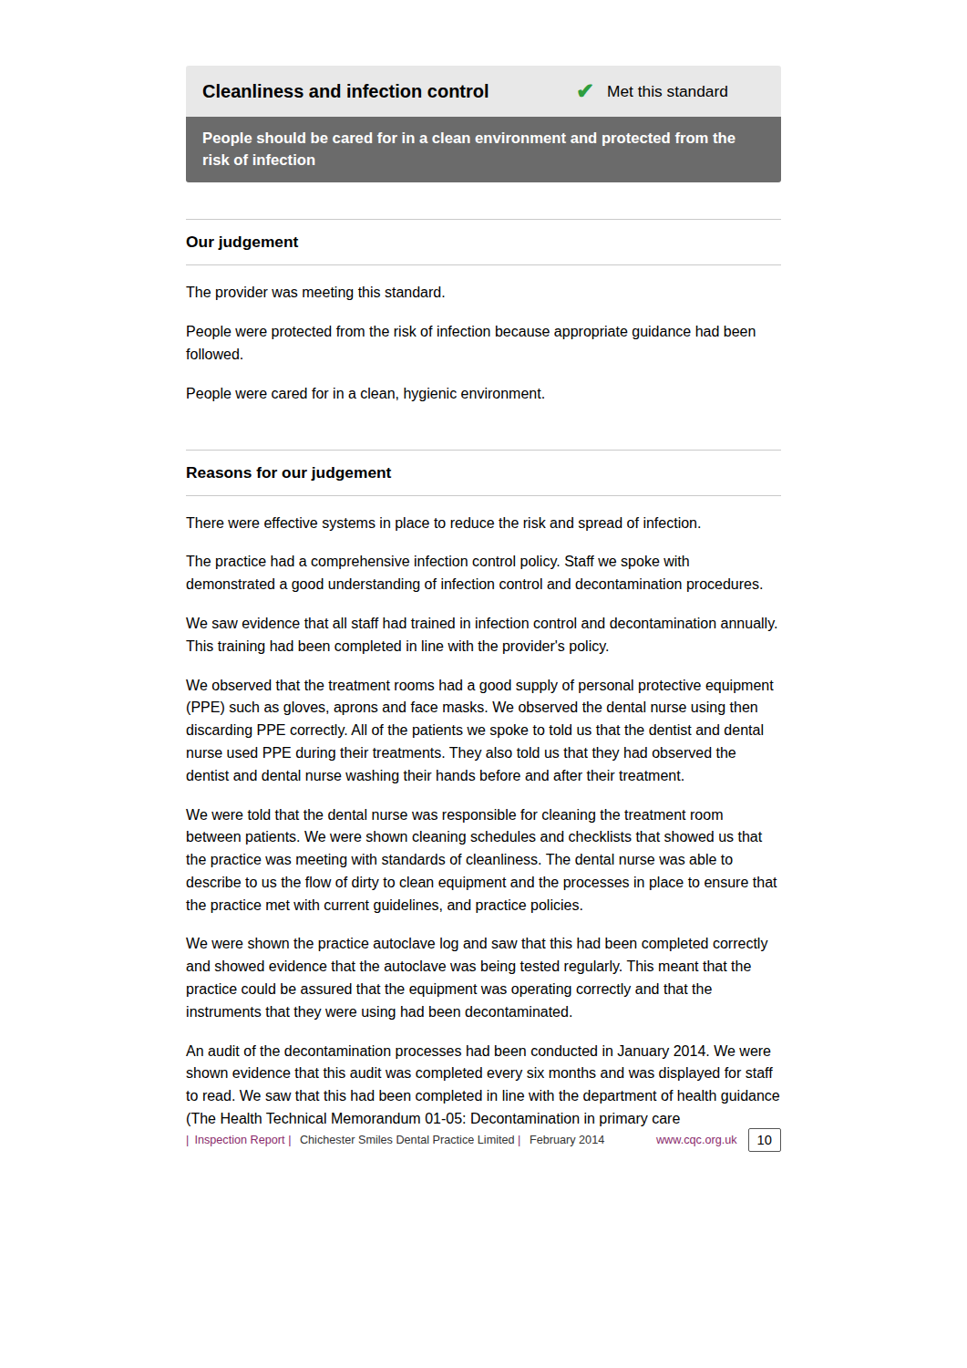Cleanliness and infection control
✔Met this standard
People should be cared for in a clean environment and protected from the risk of infection
Our judgement
The provider was meeting this standard.
People were protected from the risk of infection because appropriate guidance had been followed.
People were cared for in a clean, hygienic environment.
Reasons for our judgement
There were effective systems in place to reduce the risk and spread of infection.
The practice had a comprehensive infection control policy. Staff we spoke with demonstrated a good understanding of infection control and decontamination procedures.
We saw evidence that all staff had trained in infection control and decontamination annually. This training had been completed in line with the provider's policy.
We observed that the treatment rooms had a good supply of personal protective equipment (PPE) such as gloves, aprons and face masks. We observed the dental nurse using then discarding PPE correctly. All of the patients we spoke to told us that the dentist and dental nurse used PPE during their treatments. They also told us that they had observed the dentist and dental nurse washing their hands before and after their treatment.
We were told that the dental nurse was responsible for cleaning the treatment room between patients. We were shown cleaning schedules and checklists that showed us that the practice was meeting with standards of cleanliness. The dental nurse was able to describe to us the flow of dirty to clean equipment and the processes in place to ensure that the practice met with current guidelines, and practice policies.
We were shown the practice autoclave log and saw that this had been completed correctly and showed evidence that the autoclave was being tested regularly. This meant that the practice could be assured that the equipment was operating correctly and that the instruments that they were using had been decontaminated.
An audit of the decontamination processes had been conducted in January 2014. We were shown evidence that this audit was completed every six months and was displayed for staff to read. We saw that this had been completed in line with the department of health guidance (The Health Technical Memorandum 01-05: Decontamination in primary care
|Inspection Report | Chichester Smiles Dental Practice Limited | February 2014
www.cqc.org.uk 10